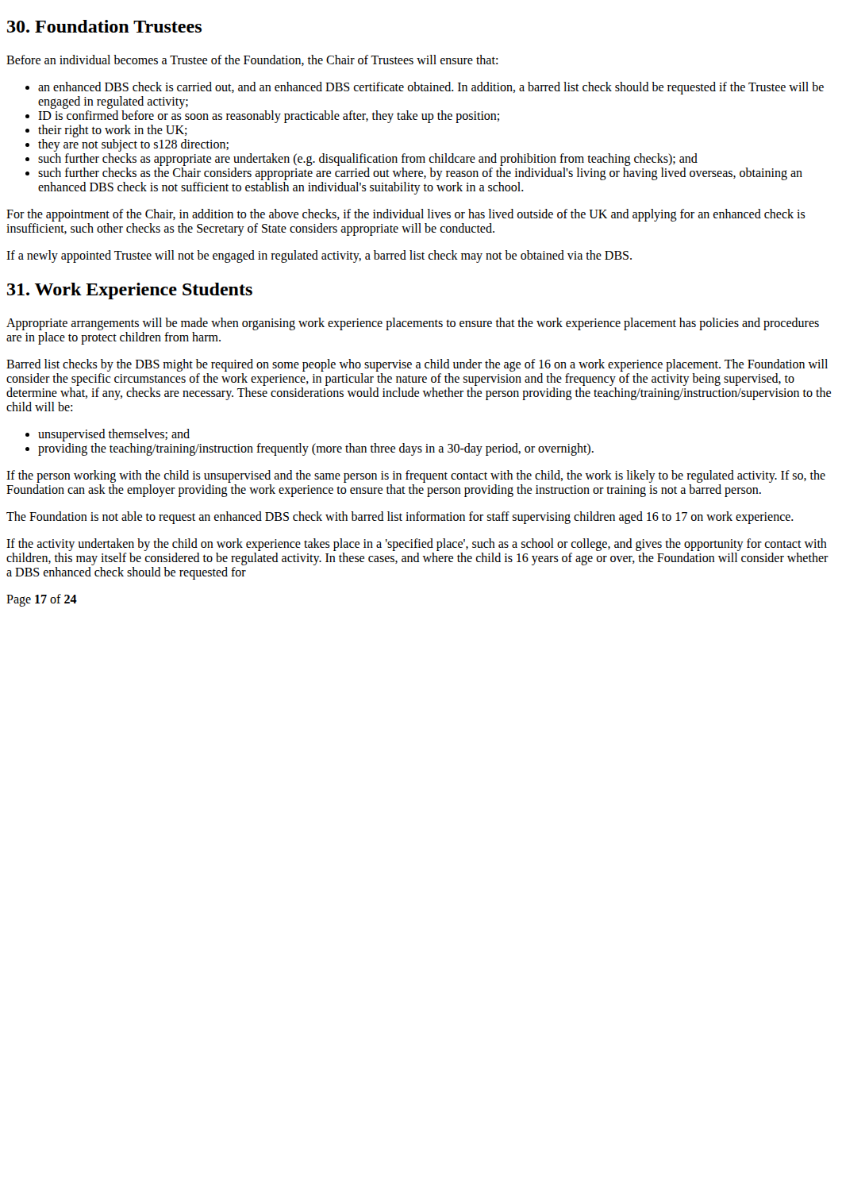30. Foundation Trustees
Before an individual becomes a Trustee of the Foundation, the Chair of Trustees will ensure that:
an enhanced DBS check is carried out, and an enhanced DBS certificate obtained. In addition, a barred list check should be requested if the Trustee will be engaged in regulated activity;
ID is confirmed before or as soon as reasonably practicable after, they take up the position;
their right to work in the UK;
they are not subject to s128 direction;
such further checks as appropriate are undertaken (e.g. disqualification from childcare and prohibition from teaching checks); and
such further checks as the Chair considers appropriate are carried out where, by reason of the individual's living or having lived overseas, obtaining an enhanced DBS check is not sufficient to establish an individual's suitability to work in a school.
For the appointment of the Chair, in addition to the above checks, if the individual lives or has lived outside of the UK and applying for an enhanced check is insufficient, such other checks as the Secretary of State considers appropriate will be conducted.
If a newly appointed Trustee will not be engaged in regulated activity, a barred list check may not be obtained via the DBS.
31. Work Experience Students
Appropriate arrangements will be made when organising work experience placements to ensure that the work experience placement has policies and procedures are in place to protect children from harm.
Barred list checks by the DBS might be required on some people who supervise a child under the age of 16 on a work experience placement. The Foundation will consider the specific circumstances of the work experience, in particular the nature of the supervision and the frequency of the activity being supervised, to determine what, if any, checks are necessary. These considerations would include whether the person providing the teaching/training/instruction/supervision to the child will be:
unsupervised themselves; and
providing the teaching/training/instruction frequently (more than three days in a 30-day period, or overnight).
If the person working with the child is unsupervised and the same person is in frequent contact with the child, the work is likely to be regulated activity. If so, the Foundation can ask the employer providing the work experience to ensure that the person providing the instruction or training is not a barred person.
The Foundation is not able to request an enhanced DBS check with barred list information for staff supervising children aged 16 to 17 on work experience.
If the activity undertaken by the child on work experience takes place in a 'specified place', such as a school or college, and gives the opportunity for contact with children, this may itself be considered to be regulated activity. In these cases, and where the child is 16 years of age or over, the Foundation will consider whether a DBS enhanced check should be requested for
Page 17 of 24